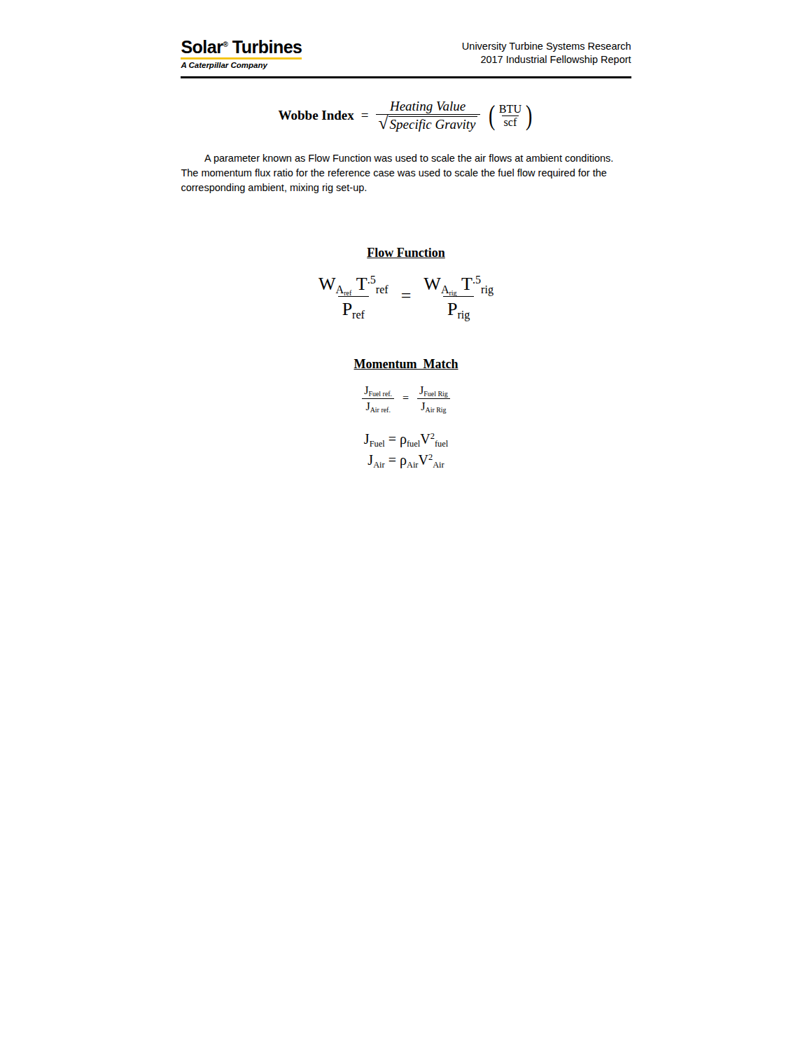Solar® Turbines
A Caterpillar Company
University Turbine Systems Research
2017 Industrial Fellowship Report
Wobbe Index = Heating Value √Specific Gravity ( BTU scf )
A parameter known as Flow Function was used to scale the air flows at ambient conditions. The momentum flux ratio for the reference case was used to scale the fuel flow required for the corresponding ambient, mixing rig set-up.
Flow Function
WAref T.5ref Pref = WArig T.5rig Prig
Momentum Match
JFuel ref. JAir ref. = JFuel Rig JAir Rig
JFuel = ρfuelV2fuel
JAir = ρAirV2Air